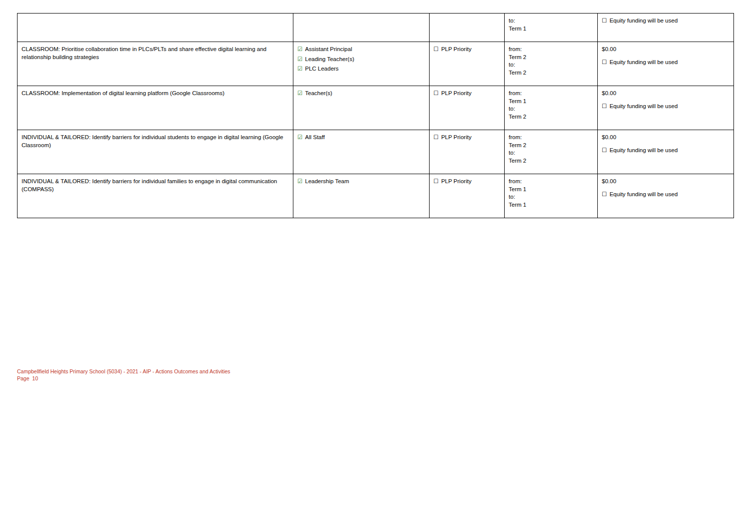| | | | to: Term 1 | ☐ Equity funding will be used |
| CLASSROOM: Prioritise collaboration time in PLCs/PLTs and share effective digital learning and relationship building strategies | ☑ Assistant Principal ☑ Leading Teacher(s) ☑ PLC Leaders | ☐ PLP Priority | from: Term 2 to: Term 2 | $0.00 ☐ Equity funding will be used |
| CLASSROOM: Implementation of digital learning platform (Google Classrooms) | ☑ Teacher(s) | ☐ PLP Priority | from: Term 1 to: Term 2 | $0.00 ☐ Equity funding will be used |
| INDIVIDUAL & TAILORED: Identify barriers for individual students to engage in digital learning (Google Classroom) | ☑ All Staff | ☐ PLP Priority | from: Term 2 to: Term 2 | $0.00 ☐ Equity funding will be used |
| INDIVIDUAL & TAILORED: Identify barriers for individual families to engage in digital communication (COMPASS) | ☑ Leadership Team | ☐ PLP Priority | from: Term 1 to: Term 1 | $0.00 ☐ Equity funding will be used |
Campbellfield Heights Primary School (5034) - 2021 - AIP - Actions Outcomes and Activities
Page 10